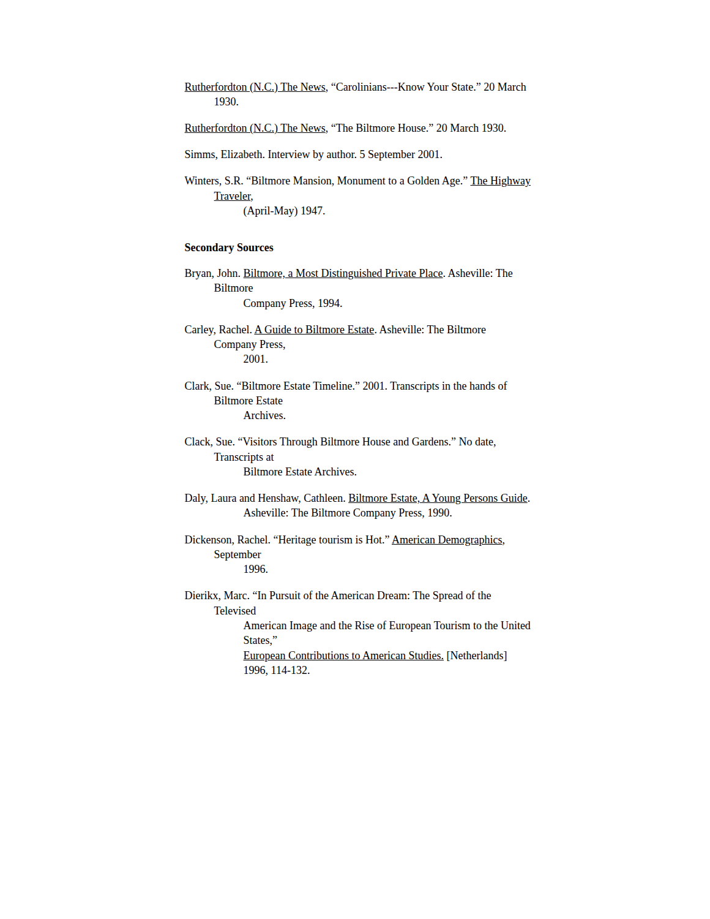Rutherfordton (N.C.) The News, “Carolinians---Know Your State.” 20 March 1930.
Rutherfordton (N.C.) The News, “The Biltmore House.” 20 March 1930.
Simms, Elizabeth. Interview by author. 5 September 2001.
Winters, S.R. “Biltmore Mansion, Monument to a Golden Age.” The Highway Traveler,
(April-May) 1947.
Secondary Sources
Bryan, John. Biltmore, a Most Distinguished Private Place. Asheville: The Biltmore
Company Press, 1994.
Carley, Rachel. A Guide to Biltmore Estate. Asheville: The Biltmore Company Press,
2001.
Clark, Sue. “Biltmore Estate Timeline.” 2001. Transcripts in the hands of Biltmore Estate
Archives.
Clack, Sue. “Visitors Through Biltmore House and Gardens.” No date, Transcripts at
Biltmore Estate Archives.
Daly, Laura and Henshaw, Cathleen. Biltmore Estate, A Young Persons Guide.
Asheville: The Biltmore Company Press, 1990.
Dickenson, Rachel. “Heritage tourism is Hot.” American Demographics, September
1996.
Dierikx, Marc. “In Pursuit of the American Dream: The Spread of the Televised
American Image and the Rise of European Tourism to the United States,” European Contributions to American Studies. [Netherlands] 1996, 114-132.